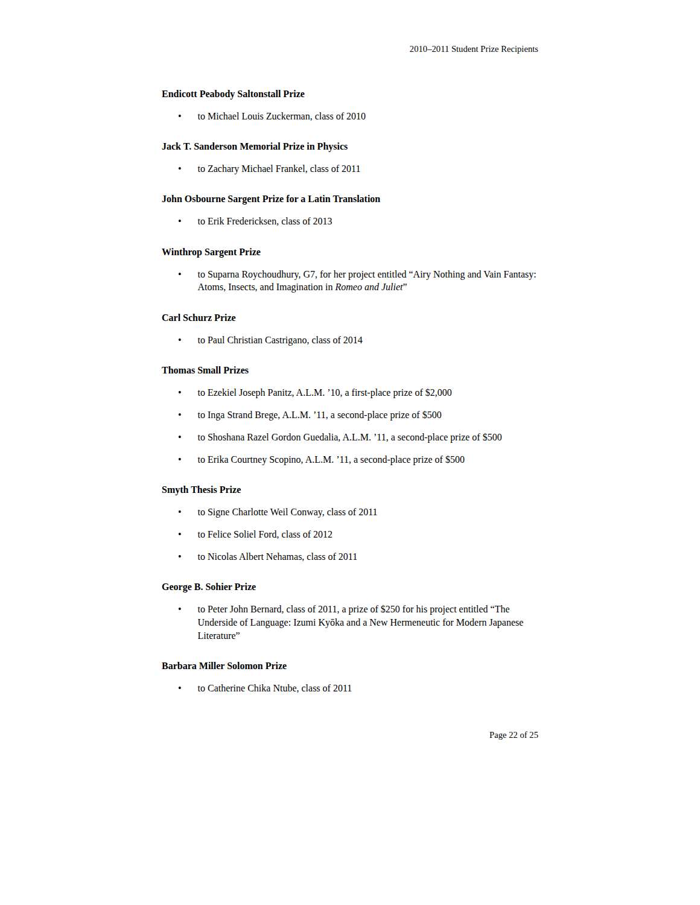2010–2011 Student Prize Recipients
Endicott Peabody Saltonstall Prize
to Michael Louis Zuckerman, class of 2010
Jack T. Sanderson Memorial Prize in Physics
to Zachary Michael Frankel, class of 2011
John Osbourne Sargent Prize for a Latin Translation
to Erik Fredericksen, class of 2013
Winthrop Sargent Prize
to Suparna Roychoudhury, G7, for her project entitled “Airy Nothing and Vain Fantasy: Atoms, Insects, and Imagination in Romeo and Juliet”
Carl Schurz Prize
to Paul Christian Castrigano, class of 2014
Thomas Small Prizes
to Ezekiel Joseph Panitz, A.L.M. ’10, a first-place prize of $2,000
to Inga Strand Brege, A.L.M. ’11, a second-place prize of $500
to Shoshana Razel Gordon Guedalia, A.L.M. ’11, a second-place prize of $500
to Erika Courtney Scopino, A.L.M. ’11, a second-place prize of $500
Smyth Thesis Prize
to Signe Charlotte Weil Conway, class of 2011
to Felice Soliel Ford, class of 2012
to Nicolas Albert Nehamas, class of 2011
George B. Sohier Prize
to Peter John Bernard, class of 2011, a prize of $250 for his project entitled “The Underside of Language: Izumi Kyōka and a New Hermeneutic for Modern Japanese Literature”
Barbara Miller Solomon Prize
to Catherine Chika Ntube, class of 2011
Page 22 of 25